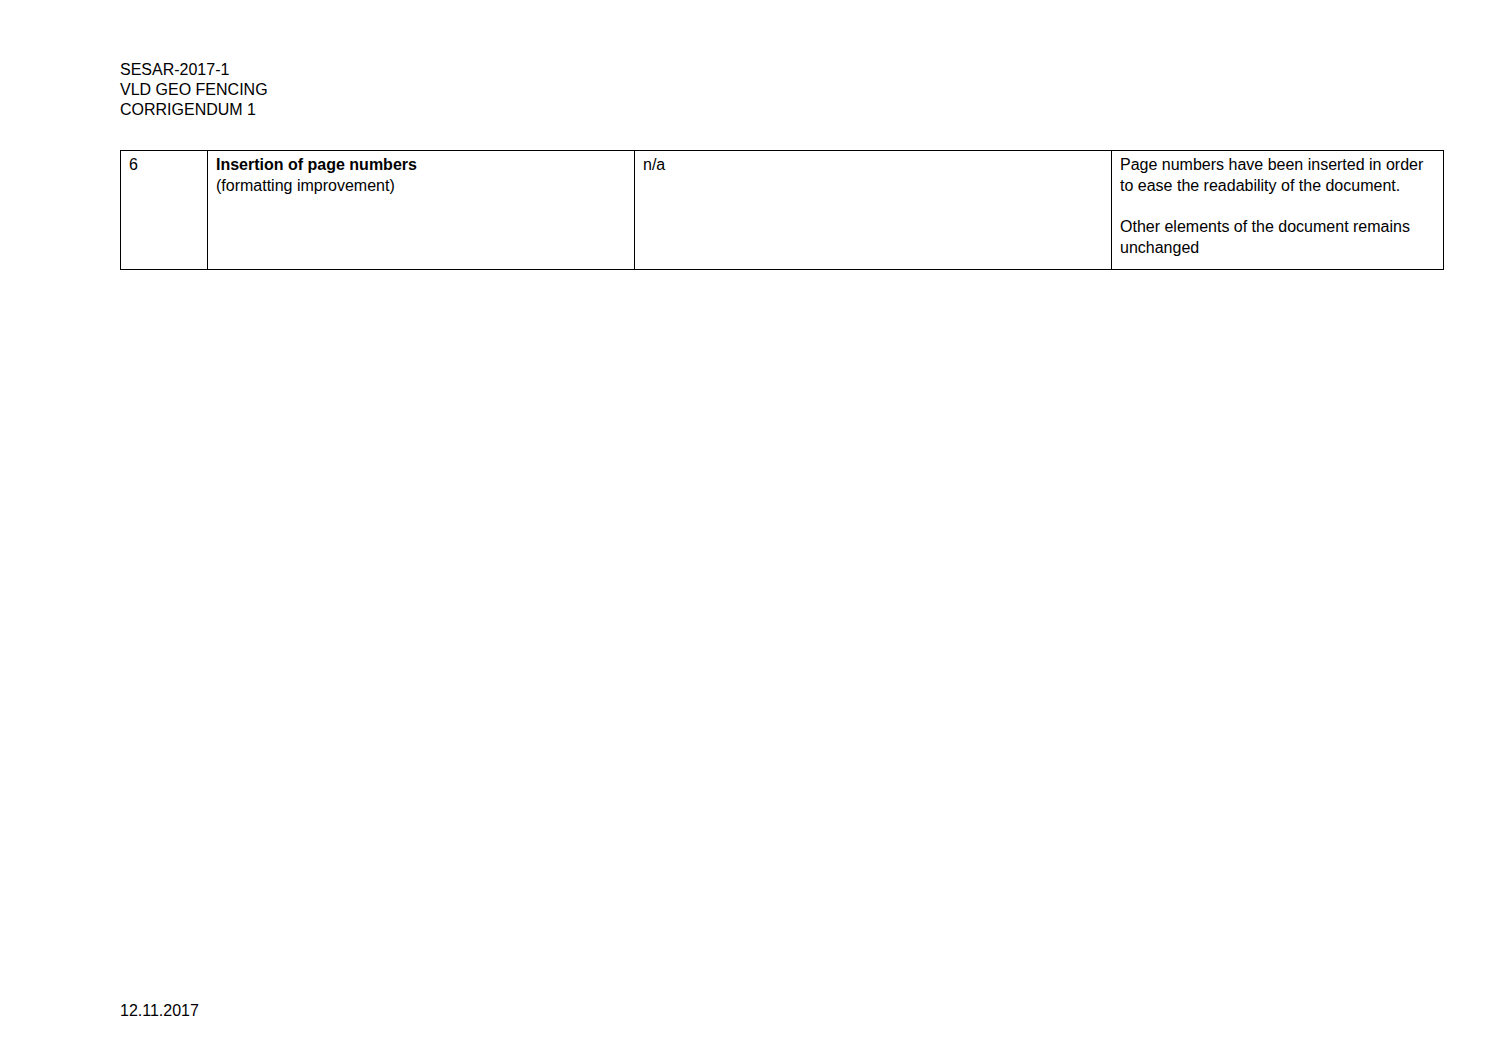SESAR-2017-1
VLD GEO FENCING
CORRIGENDUM 1
| 6 | Insertion of page numbers (formatting improvement) | n/a | Page numbers have been inserted in order to ease the readability of the document. Other elements of the document remains unchanged |
12.11.2017